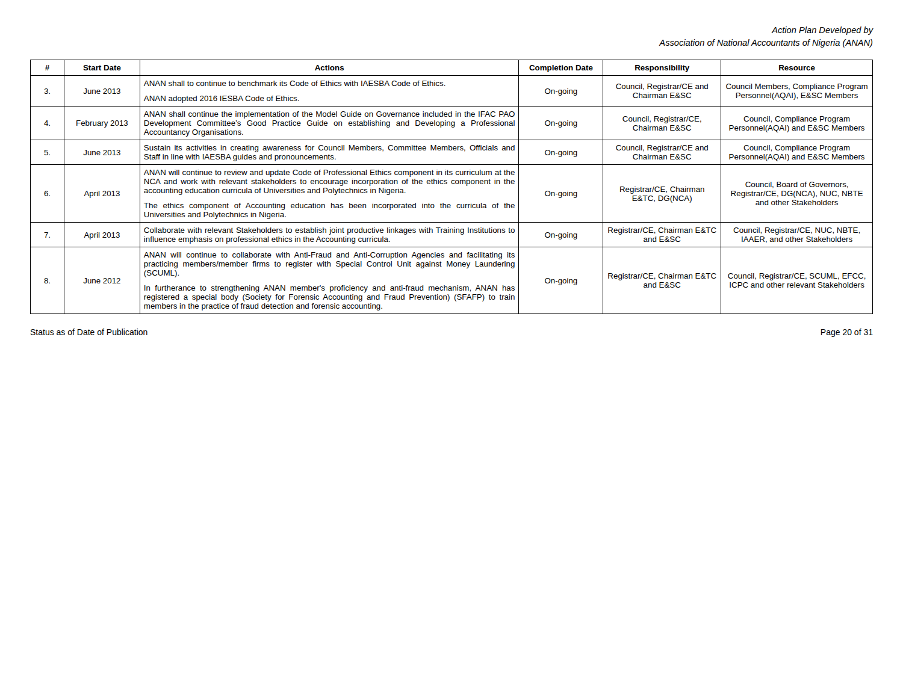Action Plan Developed by
Association of National Accountants of Nigeria (ANAN)
| # | Start Date | Actions | Completion Date | Responsibility | Resource |
| --- | --- | --- | --- | --- | --- |
| 3. | June 2013 | ANAN shall to continue to benchmark its Code of Ethics with IAESBA Code of Ethics. ANAN adopted 2016 IESBA Code of Ethics. | On-going | Council, Registrar/CE and Chairman E&SC | Council Members, Compliance Program Personnel(AQAI), E&SC Members |
| 4. | February 2013 | ANAN shall continue the implementation of the Model Guide on Governance included in the IFAC PAO Development Committee’s Good Practice Guide on establishing and Developing a Professional Accountancy Organisations. | On-going | Council, Registrar/CE, Chairman E&SC | Council, Compliance Program Personnel(AQAI) and E&SC Members |
| 5. | June 2013 | Sustain its activities in creating awareness for Council Members, Committee Members, Officials and Staff in line with IAESBA guides and pronouncements. | On-going | Council, Registrar/CE and Chairman E&SC | Council, Compliance Program Personnel(AQAI) and E&SC Members |
| 6. | April 2013 | ANAN will continue to review and update Code of Professional Ethics component in its curriculum at the NCA and work with relevant stakeholders to encourage incorporation of the ethics component in the accounting education curricula of Universities and Polytechnics in Nigeria. The ethics component of Accounting education has been incorporated into the curricula of the Universities and Polytechnics in Nigeria. | On-going | Registrar/CE, Chairman E&TC, DG(NCA) | Council, Board of Governors, Registrar/CE, DG(NCA), NUC, NBTE and other Stakeholders |
| 7. | April 2013 | Collaborate with relevant Stakeholders to establish joint productive linkages with Training Institutions to influence emphasis on professional ethics in the Accounting curricula. | On-going | Registrar/CE, Chairman E&TC and E&SC | Council, Registrar/CE, NUC, NBTE, IAAER, and other Stakeholders |
| 8. | June 2012 | ANAN will continue to collaborate with Anti-Fraud and Anti-Corruption Agencies and facilitating its practicing members/member firms to register with Special Control Unit against Money Laundering (SCUML). In furtherance to strengthening ANAN member's proficiency and anti-fraud mechanism, ANAN has registered a special body (Society for Forensic Accounting and Fraud Prevention) (SFAFP) to train members in the practice of fraud detection and forensic accounting. | On-going | Registrar/CE, Chairman E&TC and E&SC | Council, Registrar/CE, SCUML, EFCC, ICPC and other relevant Stakeholders |
Status as of Date of Publication Page 20 of 31